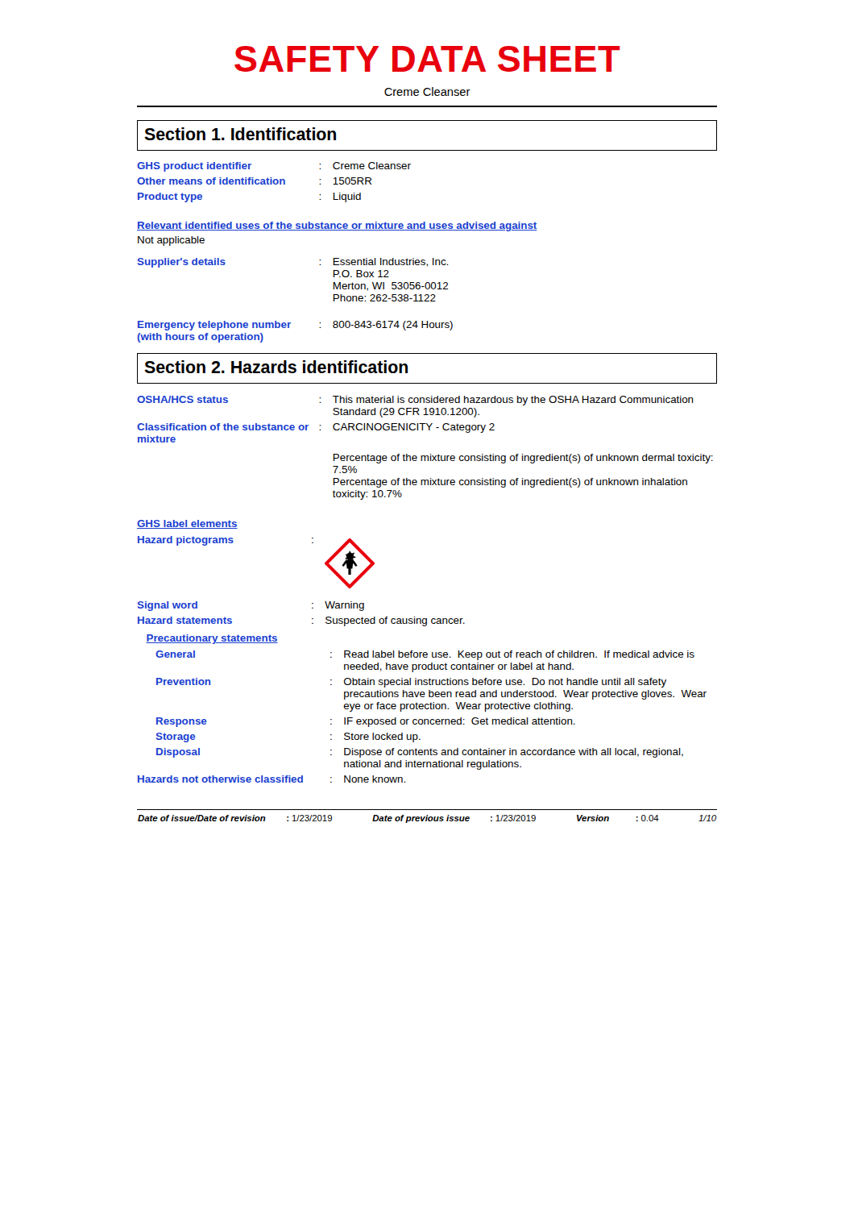SAFETY DATA SHEET
Creme Cleanser
Section 1. Identification
| GHS product identifier | : | Creme Cleanser |
| Other means of identification | : | 1505RR |
| Product type | : | Liquid |
Relevant identified uses of the substance or mixture and uses advised against
Not applicable
| Supplier's details | : | Essential Industries, Inc. P.O. Box 12 Merton, WI 53056-0012 Phone: 262-538-1122 |
| Emergency telephone number (with hours of operation) | : | 800-843-6174 (24 Hours) |
Section 2. Hazards identification
| OSHA/HCS status | : | This material is considered hazardous by the OSHA Hazard Communication Standard (29 CFR 1910.1200). |
| Classification of the substance or mixture | : | CARCINOGENICITY - Category 2 |
| | | Percentage of the mixture consisting of ingredient(s) of unknown dermal toxicity: 7.5% Percentage of the mixture consisting of ingredient(s) of unknown inhalation toxicity: 10.7% |
GHS label elements
| Hazard pictograms | : | |
| Signal word | : | Warning |
| Hazard statements | : | Suspected of causing cancer. |
Precautionary statements
| General | : | Read label before use. Keep out of reach of children. If medical advice is needed, have product container or label at hand. |
| Prevention | : | Obtain special instructions before use. Do not handle until all safety precautions have been read and understood. Wear protective gloves. Wear eye or face protection. Wear protective clothing. |
| Response | : | IF exposed or concerned: Get medical attention. |
| Storage | : | Store locked up. |
| Disposal | : | Dispose of contents and container in accordance with all local, regional, national and international regulations. |
| Hazards not otherwise classified | : | None known. |
| Date of issue/Date of revision | : 1/23/2019 | Date of previous issue | : 1/23/2019 | Version | : 0.04 | 1/10 |